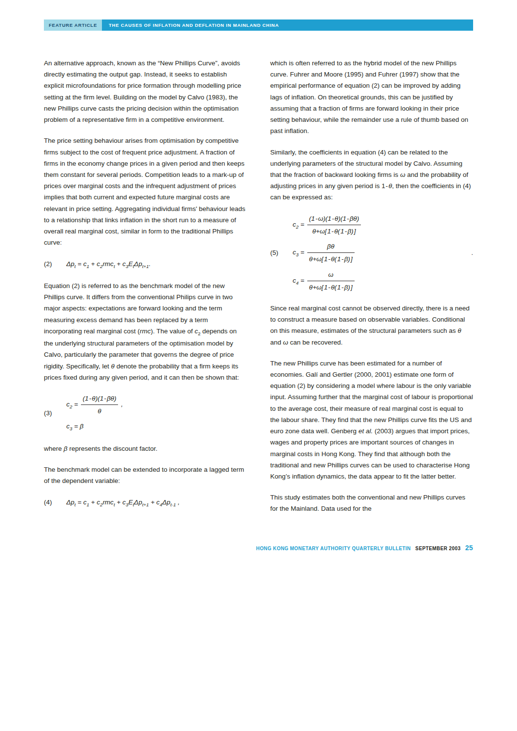FEATURE ARTICLE
THE CAUSES OF INFLATION AND DEFLATION IN MAINLAND CHINA
An alternative approach, known as the “New Phillips Curve”, avoids directly estimating the output gap. Instead, it seeks to establish explicit microfoundations for price formation through modelling price setting at the firm level. Building on the model by Calvo (1983), the new Phillips curve casts the pricing decision within the optimisation problem of a representative firm in a competitive environment.
The price setting behaviour arises from optimisation by competitive firms subject to the cost of frequent price adjustment. A fraction of firms in the economy change prices in a given period and then keeps them constant for several periods. Competition leads to a mark-up of prices over marginal costs and the infrequent adjustment of prices implies that both current and expected future marginal costs are relevant in price setting. Aggregating individual firms' behaviour leads to a relationship that links inflation in the short run to a measure of overall real marginal cost, similar in form to the traditional Phillips curve:
(2)
Δpt = c 1 + c 2 rmct + c 3 Et Δpt+1.
Equation (2) is referred to as the benchmark model of the new Phillips curve. It differs from the conventional Philips curve in two major aspects: expectations are forward looking and the term measuring excess demand has been replaced by a term incorporating real marginal cost (rmc). The value of c 2 depends on the underlying structural parameters of the optimisation model by Calvo, particularly the parameter that governs the degree of price rigidity. Specifically, let θ denote the probability that a firm keeps its prices fixed during any given period, and it can then be shown that:
(3)
c 2 = (1 - θ)(1 - βθ) θ ,
c 3 = β
where β represents the discount factor.
The benchmark model can be extended to incorporate a lagged term of the dependent variable:
(4)
Δpt = c 1 + c 2 rmct + c 3 Et Δpt+1 + c 4 Δpt-1 ,
which is often referred to as the hybrid model of the new Phillips curve. Fuhrer and Moore (1995) and Fuhrer (1997) show that the empirical performance of equation (2) can be improved by adding lags of inflation. On theoretical grounds, this can be justified by assuming that a fraction of firms are forward looking in their price setting behaviour, while the remainder use a rule of thumb based on past inflation.
Similarly, the coefficients in equation (4) can be related to the underlying parameters of the structural model by Calvo. Assuming that the fraction of backward looking firms is ω and the probability of adjusting prices in any given period is 1 - θ, then the coefficients in (4) can be expressed as:
(5)
c 2 = (1 - ω)(1 - θ)(1 - βθ) θ+ω[ 1 - θ( 1 - β) ]
c 3 = βθ θ+ω[ 1 - θ( 1 - β) ]
c 4 = ωθ+ω[ 1 - θ( 1 - β) ]
.
Since real marginal cost cannot be observed directly, there is a need to construct a measure based on observable variables. Conditional on this measure, estimates of the structural parameters such as θ and ω can be recovered.
The new Phillips curve has been estimated for a number of economies. Galí and Gertler (2000, 2001) estimate one form of equation (2) by considering a model where labour is the only variable input. Assuming further that the marginal cost of labour is proportional to the average cost, their measure of real marginal cost is equal to the labour share. They find that the new Phillips curve fits the US and euro zone data well. Genberg et al. (2003) argues that import prices, wages and property prices are important sources of changes in marginal costs in Hong Kong. They find that although both the traditional and new Phillips curves can be used to characterise Hong Kong’s inflation dynamics, the data appear to fit the latter better.
This study estimates both the conventional and new Phillips curves for the Mainland. Data used for the
HONG KONG MONETARY AUTHORITY QUARTERLY BULLETIN SEPTEMBER 2003 25